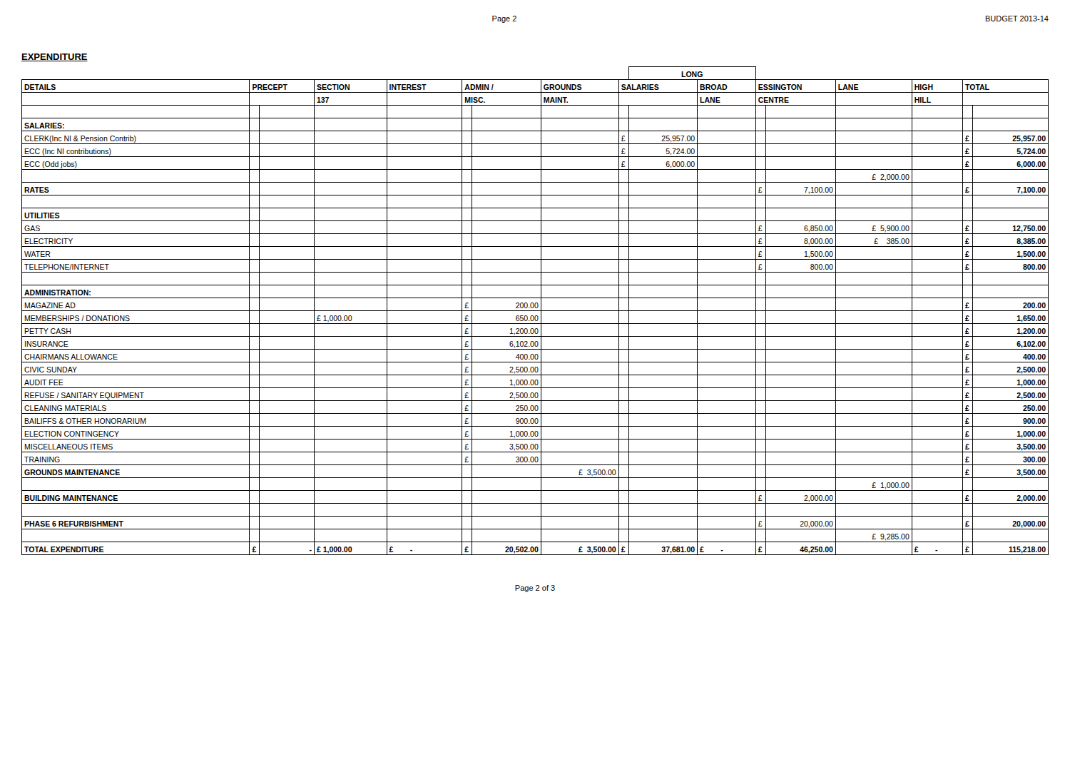Page 2
BUDGET 2013-14
EXPENDITURE
| | | | LONG | | |
| --- | --- | --- | --- | --- | --- |
| DETAILS | PRECEPT | SECTION | INTEREST | ADMIN / | GROUNDS | SALARIES | BROAD | ESSINGTON | LANE | HIGH | TOTAL |
| | | 137 | | MISC. | MAINT. | | LANE | CENTRE | | HILL | |
| SALARIES: | | | | | | | | | | | | | | | | |
| CLERK(Inc NI & Pension Contrib) | | | | | | | | £ | 25,957.00 | | | | | | £ | 25,957.00 |
| ECC (Inc NI contributions) | | | | | | | | £ | 5,724.00 | | | | | | £ | 5,724.00 |
| ECC (Odd jobs) | | | | | | | | £ | 6,000.00 | | | | | | £ | 6,000.00 |
| | | | | | | | | | | | | | £ 2,000.00 | | | |
| RATES | | | | | | | | | | | £ | 7,100.00 | | | £ | 7,100.00 |
| UTILITIES | | | | | | | | | | | | | | | | |
| GAS | | | | | | | | | | | £ | 6,850.00 | £ 5,900.00 | | £ | 12,750.00 |
| ELECTRICITY | | | | | | | | | | | £ | 8,000.00 | £ 385.00 | | £ | 8,385.00 |
| WATER | | | | | | | | | | | £ | 1,500.00 | | | £ | 1,500.00 |
| TELEPHONE/INTERNET | | | | | | | | | | | £ | 800.00 | | | £ | 800.00 |
| ADMINISTRATION: | | | | | | | | | | | | | | | | |
| MAGAZINE AD | | | | | £ | 200.00 | | | | | | | | | £ | 200.00 |
| MEMBERSHIPS / DONATIONS | | | £ 1,000.00 | | £ | 650.00 | | | | | | | | | £ | 1,650.00 |
| PETTY CASH | | | | | £ | 1,200.00 | | | | | | | | | £ | 1,200.00 |
| INSURANCE | | | | | £ | 6,102.00 | | | | | | | | | £ | 6,102.00 |
| CHAIRMANS ALLOWANCE | | | | | £ | 400.00 | | | | | | | | | £ | 400.00 |
| CIVIC SUNDAY | | | | | £ | 2,500.00 | | | | | | | | | £ | 2,500.00 |
| AUDIT FEE | | | | | £ | 1,000.00 | | | | | | | | | £ | 1,000.00 |
| REFUSE / SANITARY EQUIPMENT | | | | | £ | 2,500.00 | | | | | | | | | £ | 2,500.00 |
| CLEANING MATERIALS | | | | | £ | 250.00 | | | | | | | | | £ | 250.00 |
| BAILIFFS & OTHER HONORARIUM | | | | | £ | 900.00 | | | | | | | | | £ | 900.00 |
| ELECTION CONTINGENCY | | | | | £ | 1,000.00 | | | | | | | | | £ | 1,000.00 |
| MISCELLANEOUS ITEMS | | | | | £ | 3,500.00 | | | | | | | | | £ | 3,500.00 |
| TRAINING | | | | | £ | 300.00 | | | | | | | | | £ | 300.00 |
| GROUNDS MAINTENANCE | | | | | | | £ 3,500.00 | | | | | | | | £ | 3,500.00 |
| | | | | | | | | | | | | | £ 1,000.00 | | | |
| BUILDING MAINTENANCE | | | | | | | | | | | £ | 2,000.00 | | | £ | 2,000.00 |
| PHASE 6 REFURBISHMENT | | | | | | | | | | | £ | 20,000.00 | | | £ | 20,000.00 |
| | | | | | | | | | | | | | £ 9,285.00 | | | |
| TOTAL EXPENDITURE | £ | - | £ 1,000.00 | £ - | £ | 20,502.00 | £ 3,500.00 | £ | 37,681.00 | £ - | £ | 46,250.00 | | £ - | £ | 115,218.00 |
Page 2 of 3